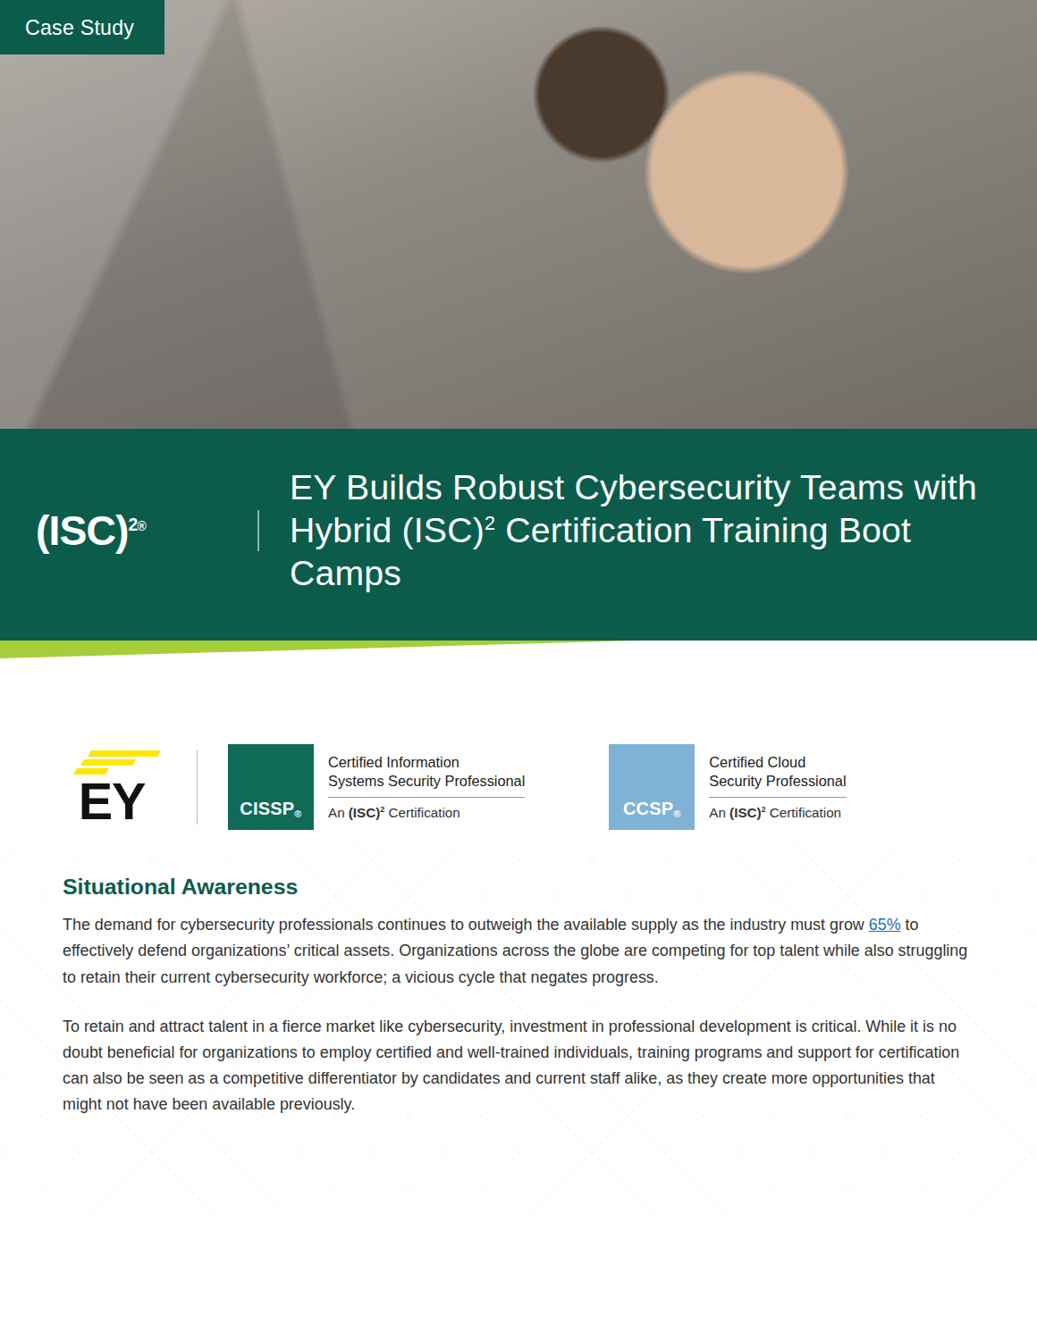Case Study
(ISC)2®
EY Builds Robust Cybersecurity Teams with Hybrid (ISC)2 Certification Training Boot Camps
EY
CISSP®
Certified Information
Systems Security Professional An (ISC)2 Certification
CCSP®
Certified Cloud
Security Professional An (ISC)2 Certification
Situational Awareness
The demand for cybersecurity professionals continues to outweigh the available supply as the industry must grow 65% to effectively defend organizations’ critical assets. Organizations across the globe are competing for top talent while also struggling to retain their current cybersecurity workforce; a vicious cycle that negates progress.
To retain and attract talent in a fierce market like cybersecurity, investment in professional development is critical. While it is no doubt beneficial for organizations to employ certified and well-trained individuals, training programs and support for certification can also be seen as a competitive differentiator by candidates and current staff alike, as they create more opportunities that might not have been available previously.